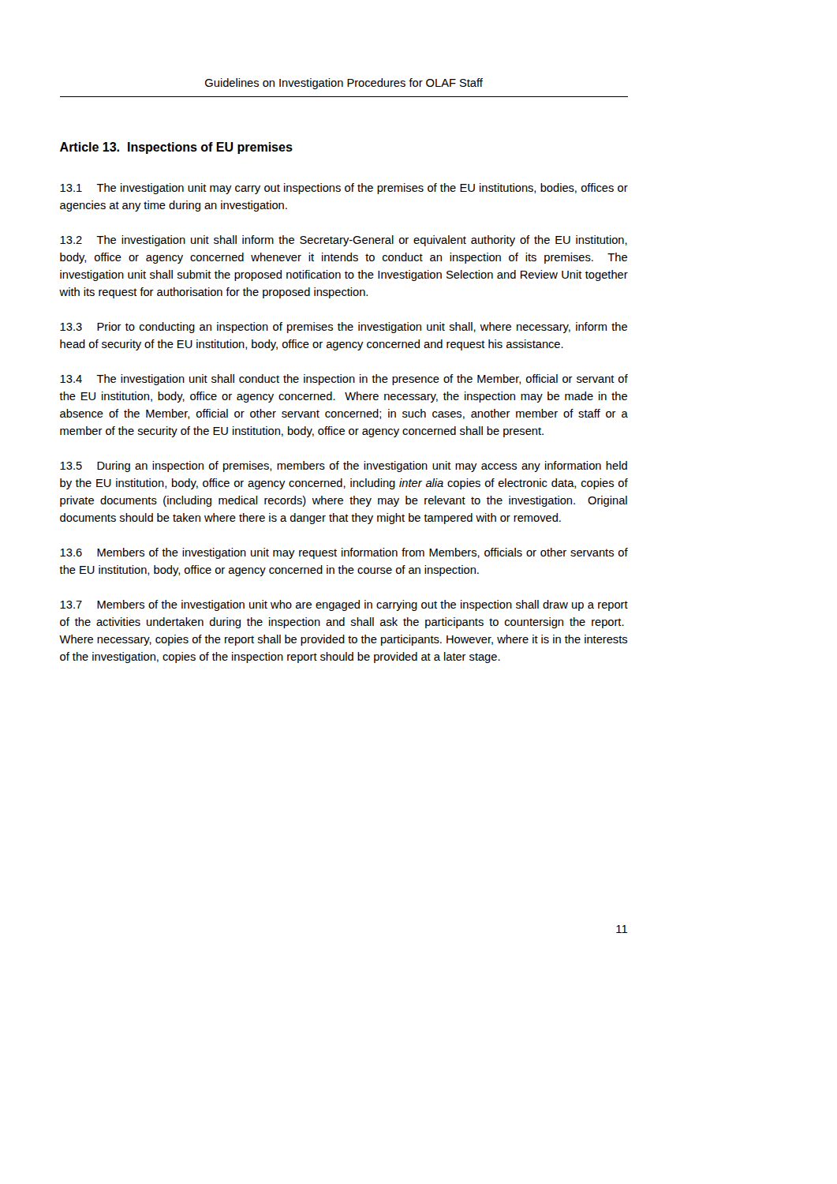Guidelines on Investigation Procedures for OLAF Staff
Article 13. Inspections of EU premises
13.1 The investigation unit may carry out inspections of the premises of the EU institutions, bodies, offices or agencies at any time during an investigation.
13.2 The investigation unit shall inform the Secretary-General or equivalent authority of the EU institution, body, office or agency concerned whenever it intends to conduct an inspection of its premises. The investigation unit shall submit the proposed notification to the Investigation Selection and Review Unit together with its request for authorisation for the proposed inspection.
13.3 Prior to conducting an inspection of premises the investigation unit shall, where necessary, inform the head of security of the EU institution, body, office or agency concerned and request his assistance.
13.4 The investigation unit shall conduct the inspection in the presence of the Member, official or servant of the EU institution, body, office or agency concerned. Where necessary, the inspection may be made in the absence of the Member, official or other servant concerned; in such cases, another member of staff or a member of the security of the EU institution, body, office or agency concerned shall be present.
13.5 During an inspection of premises, members of the investigation unit may access any information held by the EU institution, body, office or agency concerned, including inter alia copies of electronic data, copies of private documents (including medical records) where they may be relevant to the investigation. Original documents should be taken where there is a danger that they might be tampered with or removed.
13.6 Members of the investigation unit may request information from Members, officials or other servants of the EU institution, body, office or agency concerned in the course of an inspection.
13.7 Members of the investigation unit who are engaged in carrying out the inspection shall draw up a report of the activities undertaken during the inspection and shall ask the participants to countersign the report. Where necessary, copies of the report shall be provided to the participants. However, where it is in the interests of the investigation, copies of the inspection report should be provided at a later stage.
11